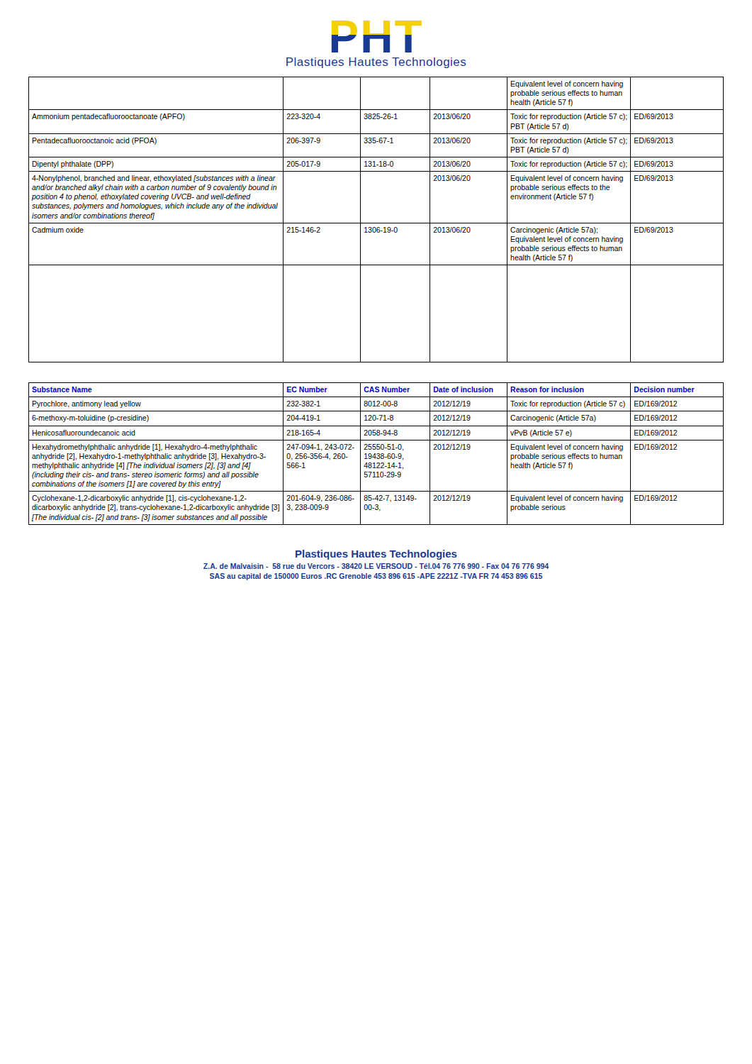PHT
Plastiques Hautes Technologies
| | | | | Equivalent level of concern having probable serious effects to human health (Article 57 f) | |
| Ammonium pentadecafluorooctanoate (APFO) | 223-320-4 | 3825-26-1 | 2013/06/20 | Toxic for reproduction (Article 57 c); PBT (Article 57 d) | ED/69/2013 |
| Pentadecafluorooctanoic acid (PFOA) | 206-397-9 | 335-67-1 | 2013/06/20 | Toxic for reproduction (Article 57 c); PBT (Article 57 d) | ED/69/2013 |
| Dipentyl phthalate (DPP) | 205-017-9 | 131-18-0 | 2013/06/20 | Toxic for reproduction (Article 57 c); | ED/69/2013 |
| 4-Nonylphenol, branched and linear, ethoxylated [substances with a linear and/or branched alkyl chain with a carbon number of 9 covalently bound in position 4 to phenol, ethoxylated covering UVCB- and well-defined substances, polymers and homologues, which include any of the individual isomers and/or combinations thereof] | | | 2013/06/20 | Equivalent level of concern having probable serious effects to the environment (Article 57 f) | ED/69/2013 |
| Cadmium oxide | 215-146-2 | 1306-19-0 | 2013/06/20 | Carcinogenic (Article 57a); Equivalent level of concern having probable serious effects to human health (Article 57 f) | ED/69/2013 |
| Substance Name | EC Number | CAS Number | Date of inclusion | Reason for inclusion | Decision number |
| --- | --- | --- | --- | --- | --- |
| Pyrochlore, antimony lead yellow | 232-382-1 | 8012-00-8 | 2012/12/19 | Toxic for reproduction (Article 57 c) | ED/169/2012 |
| 6-methoxy-m-toluidine (p-cresidine) | 204-419-1 | 120-71-8 | 2012/12/19 | Carcinogenic (Article 57a) | ED/169/2012 |
| Henicosafluoroundecanoic acid | 218-165-4 | 2058-94-8 | 2012/12/19 | vPvB (Article 57 e) | ED/169/2012 |
| Hexahydromethylphthalic anhydride [1], Hexahydro-4-methylphthalic anhydride [2], Hexahydro-1-methylphthalic anhydride [3], Hexahydro-3-methylphthalic anhydride [4] [The individual isomers [2], [3] and [4] (including their cis- and trans- stereo isomeric forms) and all possible combinations of the isomers [1] are covered by this entry] | 247-094-1, 243-072-0, 256-356-4, 260-566-1 | 25550-51-0, 19438-60-9, 48122-14-1, 57110-29-9 | 2012/12/19 | Equivalent level of concern having probable serious effects to human health (Article 57 f) | ED/169/2012 |
| Cyclohexane-1,2-dicarboxylic anhydride [1], cis-cyclohexane-1,2-dicarboxylic anhydride [2], trans-cyclohexane-1,2-dicarboxylic anhydride [3] [The individual cis- [2] and trans- [3] isomer substances and all possible | 201-604-9, 236-086-3, 238-009-9 | 85-42-7, 13149-00-3, | 2012/12/19 | Equivalent level of concern having probable serious | ED/169/2012 |
Plastiques Hautes Technologies
Z.A. de Malvaisin - 58 rue du Vercors - 38420 LE VERSOUD - Tél.04 76 776 990 - Fax 04 76 776 994
SAS au capital de 150000 Euros .RC Grenoble 453 896 615 -APE 2221Z -TVA FR 74 453 896 615